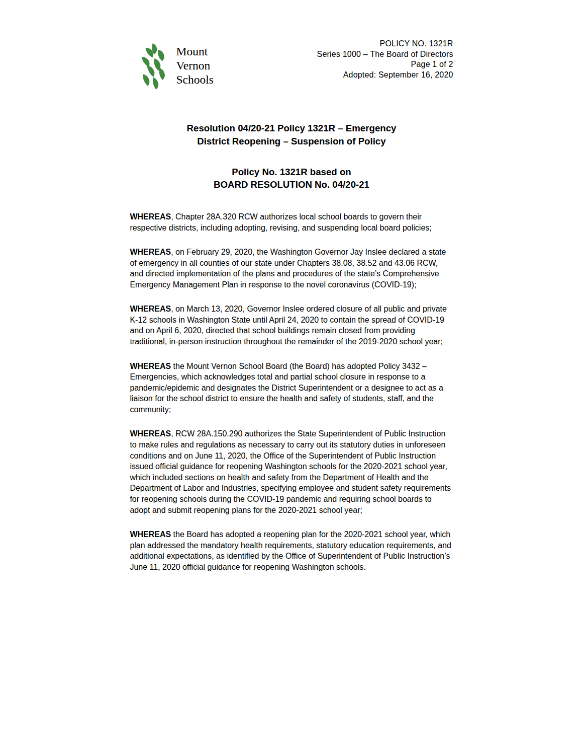Mount Vernon Schools
POLICY NO. 1321R
Series 1000 – The Board of Directors
Page 1 of 2
Adopted: September 16, 2020
Resolution 04/20-21 Policy 1321R – Emergency
District Reopening – Suspension of Policy
Policy No. 1321R based on
BOARD RESOLUTION No. 04/20-21
WHEREAS, Chapter 28A.320 RCW authorizes local school boards to govern their respective districts, including adopting, revising, and suspending local board policies;
WHEREAS, on February 29, 2020, the Washington Governor Jay Inslee declared a state of emergency in all counties of our state under Chapters 38.08, 38.52 and 43.06 RCW, and directed implementation of the plans and procedures of the state’s Comprehensive Emergency Management Plan in response to the novel coronavirus (COVID-19);
WHEREAS, on March 13, 2020, Governor Inslee ordered closure of all public and private K-12 schools in Washington State until April 24, 2020 to contain the spread of COVID-19 and on April 6, 2020, directed that school buildings remain closed from providing traditional, in-person instruction throughout the remainder of the 2019-2020 school year;
WHEREAS the Mount Vernon School Board (the Board) has adopted Policy 3432 – Emergencies, which acknowledges total and partial school closure in response to a pandemic/epidemic and designates the District Superintendent or a designee to act as a liaison for the school district to ensure the health and safety of students, staff, and the community;
WHEREAS, RCW 28A.150.290 authorizes the State Superintendent of Public Instruction to make rules and regulations as necessary to carry out its statutory duties in unforeseen conditions and on June 11, 2020, the Office of the Superintendent of Public Instruction issued official guidance for reopening Washington schools for the 2020-2021 school year, which included sections on health and safety from the Department of Health and the Department of Labor and Industries, specifying employee and student safety requirements for reopening schools during the COVID-19 pandemic and requiring school boards to adopt and submit reopening plans for the 2020-2021 school year;
WHEREAS the Board has adopted a reopening plan for the 2020-2021 school year, which plan addressed the mandatory health requirements, statutory education requirements, and additional expectations, as identified by the Office of Superintendent of Public Instruction’s June 11, 2020 official guidance for reopening Washington schools.